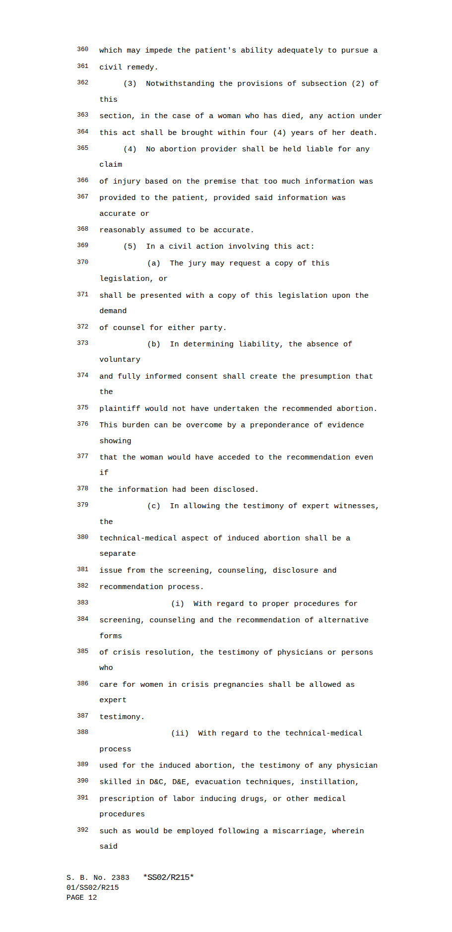| 360 | which may impede the patient's ability adequately to pursue a |
| 361 | civil remedy. |
| 362 | (3) Notwithstanding the provisions of subsection (2) of this |
| 363 | section, in the case of a woman who has died, any action under |
| 364 | this act shall be brought within four (4) years of her death. |
| 365 | (4) No abortion provider shall be held liable for any claim |
| 366 | of injury based on the premise that too much information was |
| 367 | provided to the patient, provided said information was accurate or |
| 368 | reasonably assumed to be accurate. |
| 369 | (5) In a civil action involving this act: |
| 370 | (a) The jury may request a copy of this legislation, or |
| 371 | shall be presented with a copy of this legislation upon the demand |
| 372 | of counsel for either party. |
| 373 | (b) In determining liability, the absence of voluntary |
| 374 | and fully informed consent shall create the presumption that the |
| 375 | plaintiff would not have undertaken the recommended abortion. |
| 376 | This burden can be overcome by a preponderance of evidence showing |
| 377 | that the woman would have acceded to the recommendation even if |
| 378 | the information had been disclosed. |
| 379 | (c) In allowing the testimony of expert witnesses, the |
| 380 | technical-medical aspect of induced abortion shall be a separate |
| 381 | issue from the screening, counseling, disclosure and |
| 382 | recommendation process. |
| 383 | (i) With regard to proper procedures for |
| 384 | screening, counseling and the recommendation of alternative forms |
| 385 | of crisis resolution, the testimony of physicians or persons who |
| 386 | care for women in crisis pregnancies shall be allowed as expert |
| 387 | testimony. |
| 388 | (ii) With regard to the technical-medical process |
| 389 | used for the induced abortion, the testimony of any physician |
| 390 | skilled in D&C, D&E, evacuation techniques, instillation, |
| 391 | prescription of labor inducing drugs, or other medical procedures |
| 392 | such as would be employed following a miscarriage, wherein said |
S. B. No. 2383 *SS02/R215*
01/SS02/R215
PAGE 12